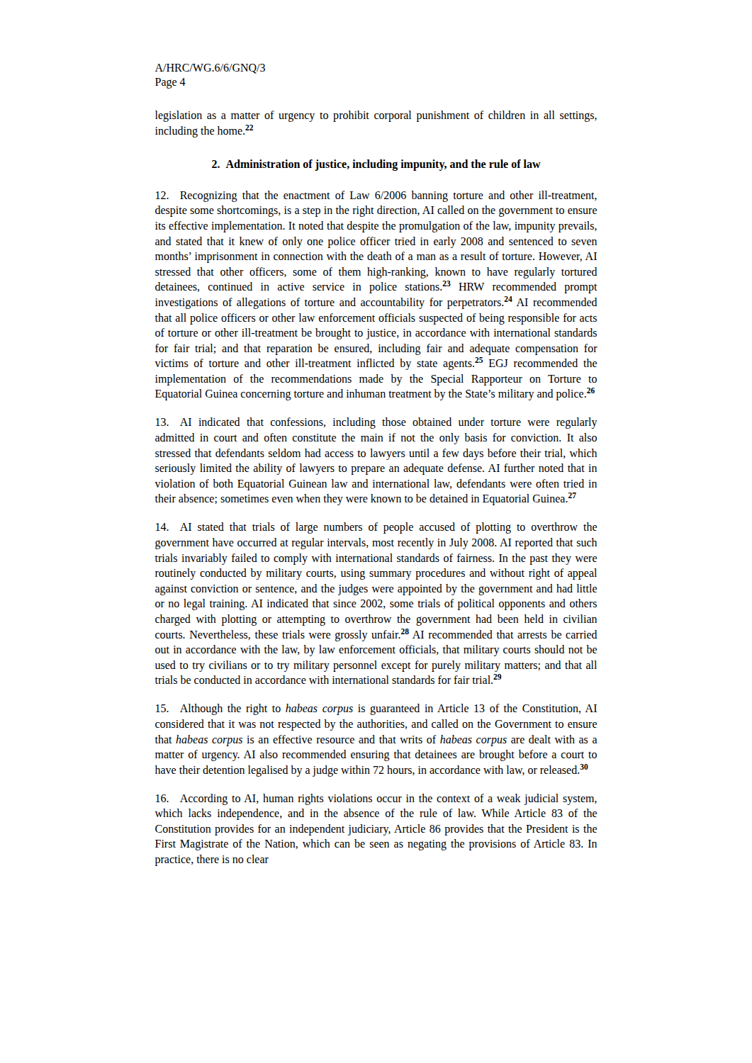A/HRC/WG.6/6/GNQ/3
Page 4
legislation as a matter of urgency to prohibit corporal punishment of children in all settings, including the home.22
2. Administration of justice, including impunity, and the rule of law
12. Recognizing that the enactment of Law 6/2006 banning torture and other ill-treatment, despite some shortcomings, is a step in the right direction, AI called on the government to ensure its effective implementation. It noted that despite the promulgation of the law, impunity prevails, and stated that it knew of only one police officer tried in early 2008 and sentenced to seven months’ imprisonment in connection with the death of a man as a result of torture. However, AI stressed that other officers, some of them high-ranking, known to have regularly tortured detainees, continued in active service in police stations.23 HRW recommended prompt investigations of allegations of torture and accountability for perpetrators.24 AI recommended that all police officers or other law enforcement officials suspected of being responsible for acts of torture or other ill-treatment be brought to justice, in accordance with international standards for fair trial; and that reparation be ensured, including fair and adequate compensation for victims of torture and other ill-treatment inflicted by state agents.25 EGJ recommended the implementation of the recommendations made by the Special Rapporteur on Torture to Equatorial Guinea concerning torture and inhuman treatment by the State’s military and police.26
13. AI indicated that confessions, including those obtained under torture were regularly admitted in court and often constitute the main if not the only basis for conviction. It also stressed that defendants seldom had access to lawyers until a few days before their trial, which seriously limited the ability of lawyers to prepare an adequate defense. AI further noted that in violation of both Equatorial Guinean law and international law, defendants were often tried in their absence; sometimes even when they were known to be detained in Equatorial Guinea.27
14. AI stated that trials of large numbers of people accused of plotting to overthrow the government have occurred at regular intervals, most recently in July 2008. AI reported that such trials invariably failed to comply with international standards of fairness. In the past they were routinely conducted by military courts, using summary procedures and without right of appeal against conviction or sentence, and the judges were appointed by the government and had little or no legal training. AI indicated that since 2002, some trials of political opponents and others charged with plotting or attempting to overthrow the government had been held in civilian courts. Nevertheless, these trials were grossly unfair.28 AI recommended that arrests be carried out in accordance with the law, by law enforcement officials, that military courts should not be used to try civilians or to try military personnel except for purely military matters; and that all trials be conducted in accordance with international standards for fair trial.29
15. Although the right to habeas corpus is guaranteed in Article 13 of the Constitution, AI considered that it was not respected by the authorities, and called on the Government to ensure that habeas corpus is an effective resource and that writs of habeas corpus are dealt with as a matter of urgency. AI also recommended ensuring that detainees are brought before a court to have their detention legalised by a judge within 72 hours, in accordance with law, or released.30
16. According to AI, human rights violations occur in the context of a weak judicial system, which lacks independence, and in the absence of the rule of law. While Article 83 of the Constitution provides for an independent judiciary, Article 86 provides that the President is the First Magistrate of the Nation, which can be seen as negating the provisions of Article 83. In practice, there is no clear